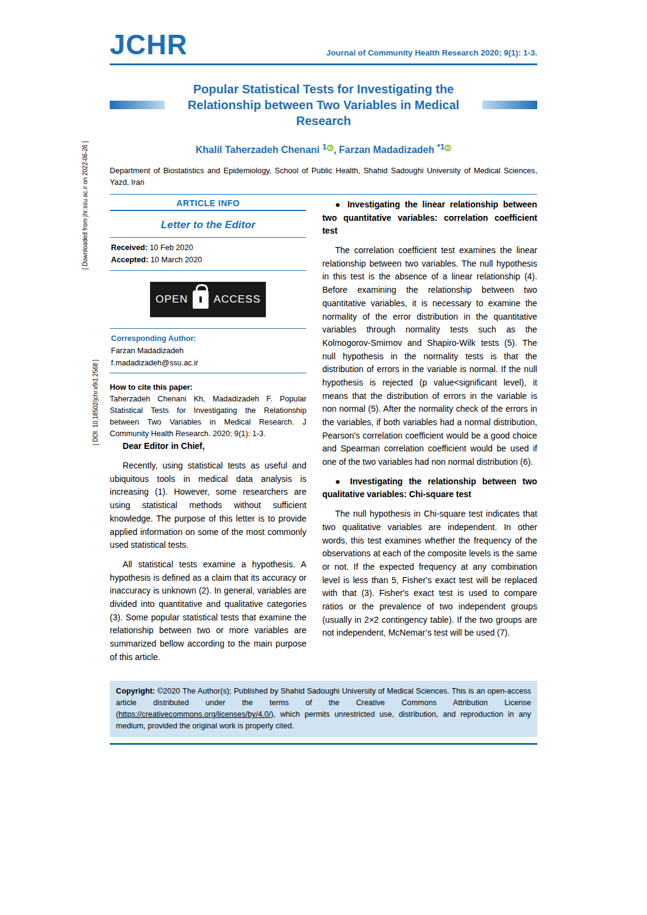JCHR
Journal of Community Health Research 2020; 9(1): 1-3.
Popular Statistical Tests for Investigating the Relationship between Two Variables in Medical Research
Khalil Taherzadeh Chenani 1iD, Farzan Madadizadeh *1iD
Department of Biostatistics and Epidemiology, School of Public Health, Shahid Sadoughi University of Medical Sciences, Yazd, Iran
ARTICLE INFO
Letter to the Editor
Received: 10 Feb 2020
Accepted: 10 March 2020
OPEN ACCESS
Corresponding Author:
Farzan Madadizadeh
f.madadizadeh@ssu.ac.ir
How to cite this paper:
Taherzadeh Chenani Kh, Madadizadeh F. Popular Statistical Tests for Investigating the Relationship between Two Variables in Medical Research. J Community Health Research. 2020; 9(1): 1-3.
Dear Editor in Chief,
Recently, using statistical tests as useful and ubiquitous tools in medical data analysis is increasing (1). However, some researchers are using statistical methods without sufficient knowledge. The purpose of this letter is to provide applied information on some of the most commonly used statistical tests.
All statistical tests examine a hypothesis. A hypothesis is defined as a claim that its accuracy or inaccuracy is unknown (2). In general, variables are divided into quantitative and qualitative categories (3). Some popular statistical tests that examine the relationship between two or more variables are summarized bellow according to the main purpose of this article.
● Investigating the linear relationship between two quantitative variables: correlation coefficient test
The correlation coefficient test examines the linear relationship between two variables. The null hypothesis in this test is the absence of a linear relationship (4). Before examining the relationship between two quantitative variables, it is necessary to examine the normality of the error distribution in the quantitative variables through normality tests such as the Kolmogorov-Smirnov and Shapiro-Wilk tests (5). The null hypothesis in the normality tests is that the distribution of errors in the variable is normal. If the null hypothesis is rejected (p value<significant level), it means that the distribution of errors in the variable is non normal (5). After the normality check of the errors in the variables, if both variables had a normal distribution, Pearson's correlation coefficient would be a good choice and Spearman correlation coefficient would be used if one of the two variables had non normal distribution (6).
● Investigating the relationship between two qualitative variables: Chi-square test
The null hypothesis in Chi-square test indicates that two qualitative variables are independent. In other words, this test examines whether the frequency of the observations at each of the composite levels is the same or not. If the expected frequency at any combination level is less than 5, Fisher's exact test will be replaced with that (3). Fisher's exact test is used to compare ratios or the prevalence of two independent groups (usually in 2×2 contingency table). If the two groups are not independent, McNemar’s test will be used (7).
Copyright: ©2020 The Author(s); Published by Shahid Sadoughi University of Medical Sciences. This is an open-access article distributed under the terms of the Creative Commons Attribution License (https://creativecommons.org/licenses/by/4.0/), which permits unrestricted use, distribution, and reproduction in any medium, provided the original work is properly cited.
[ Downloaded from jhr.ssu.ac.ir on 2022-06-26 ]
[ DOI: 10.18502/jchr.v9i1.2568 ]